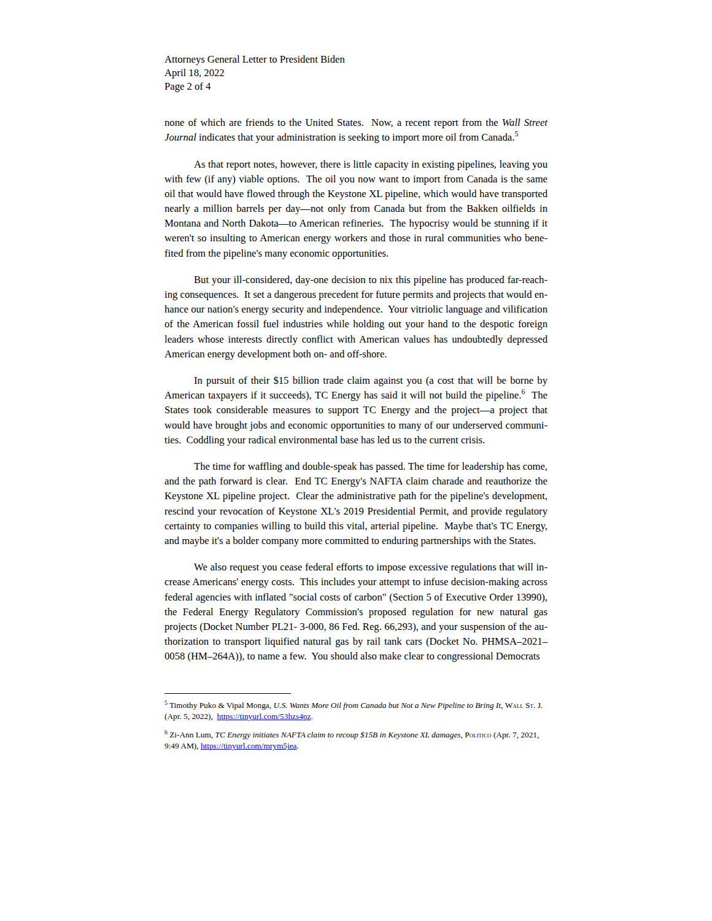Attorneys General Letter to President Biden
April 18, 2022
Page 2 of 4
none of which are friends to the United States. Now, a recent report from the Wall Street Journal indicates that your administration is seeking to import more oil from Canada.5
As that report notes, however, there is little capacity in existing pipelines, leaving you with few (if any) viable options. The oil you now want to import from Canada is the same oil that would have flowed through the Keystone XL pipeline, which would have transported nearly a million barrels per day—not only from Canada but from the Bakken oilfields in Montana and North Dakota—to American refineries. The hypocrisy would be stunning if it weren't so insulting to American energy workers and those in rural communities who benefited from the pipeline's many economic opportunities.
But your ill-considered, day-one decision to nix this pipeline has produced far-reaching consequences. It set a dangerous precedent for future permits and projects that would enhance our nation's energy security and independence. Your vitriolic language and vilification of the American fossil fuel industries while holding out your hand to the despotic foreign leaders whose interests directly conflict with American values has undoubtedly depressed American energy development both on- and off-shore.
In pursuit of their $15 billion trade claim against you (a cost that will be borne by American taxpayers if it succeeds), TC Energy has said it will not build the pipeline.6 The States took considerable measures to support TC Energy and the project—a project that would have brought jobs and economic opportunities to many of our underserved communities. Coddling your radical environmental base has led us to the current crisis.
The time for waffling and double-speak has passed. The time for leadership has come, and the path forward is clear. End TC Energy's NAFTA claim charade and reauthorize the Keystone XL pipeline project. Clear the administrative path for the pipeline's development, rescind your revocation of Keystone XL's 2019 Presidential Permit, and provide regulatory certainty to companies willing to build this vital, arterial pipeline. Maybe that's TC Energy, and maybe it's a bolder company more committed to enduring partnerships with the States.
We also request you cease federal efforts to impose excessive regulations that will increase Americans' energy costs. This includes your attempt to infuse decision-making across federal agencies with inflated "social costs of carbon" (Section 5 of Executive Order 13990), the Federal Energy Regulatory Commission's proposed regulation for new natural gas projects (Docket Number PL21- 3-000, 86 Fed. Reg. 66,293), and your suspension of the authorization to transport liquified natural gas by rail tank cars (Docket No. PHMSA–2021–0058 (HM–264A)), to name a few. You should also make clear to congressional Democrats
5 Timothy Puko & Vipal Monga, U.S. Wants More Oil from Canada but Not a New Pipeline to Bring It, Wall St. J. (Apr. 5, 2022), https://tinyurl.com/53hzs4pz.
6 Zi-Ann Lum, TC Energy initiates NAFTA claim to recoup $15B in Keystone XL damages, Politico (Apr. 7, 2021, 9:49 AM), https://tinyurl.com/mrym5jea.